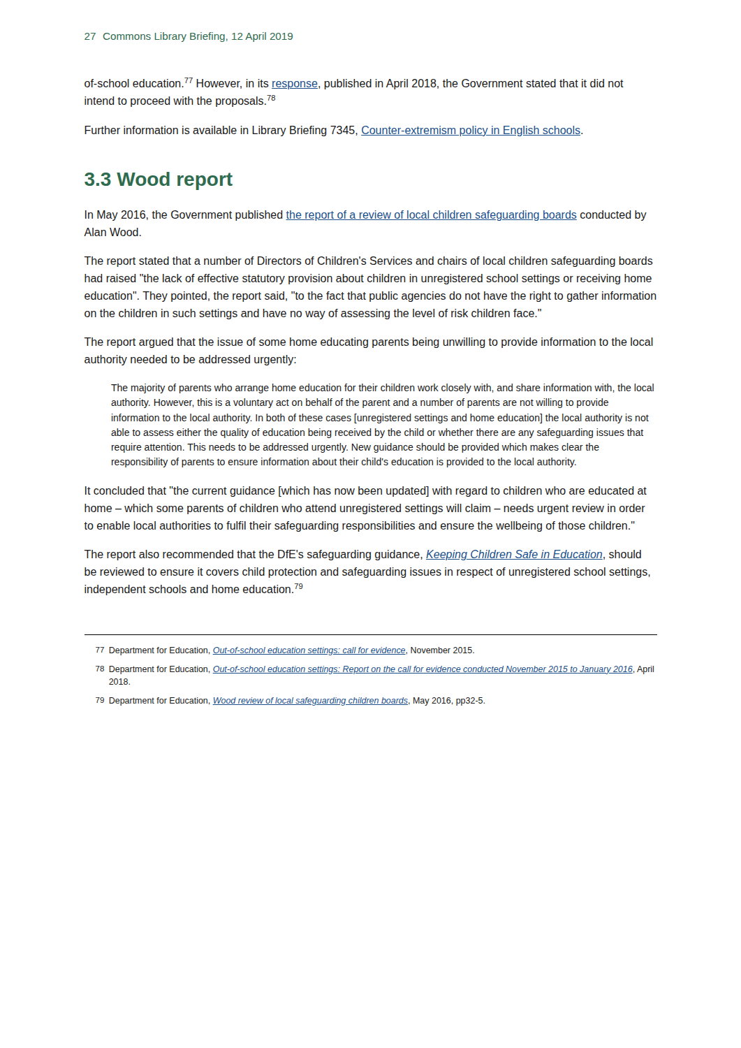27 Commons Library Briefing, 12 April 2019
of-school education.77 However, in its response, published in April 2018, the Government stated that it did not intend to proceed with the proposals.78
Further information is available in Library Briefing 7345, Counter-extremism policy in English schools.
3.3 Wood report
In May 2016, the Government published the report of a review of local children safeguarding boards conducted by Alan Wood.
The report stated that a number of Directors of Children's Services and chairs of local children safeguarding boards had raised "the lack of effective statutory provision about children in unregistered school settings or receiving home education". They pointed, the report said, "to the fact that public agencies do not have the right to gather information on the children in such settings and have no way of assessing the level of risk children face."
The report argued that the issue of some home educating parents being unwilling to provide information to the local authority needed to be addressed urgently:
The majority of parents who arrange home education for their children work closely with, and share information with, the local authority. However, this is a voluntary act on behalf of the parent and a number of parents are not willing to provide information to the local authority. In both of these cases [unregistered settings and home education] the local authority is not able to assess either the quality of education being received by the child or whether there are any safeguarding issues that require attention. This needs to be addressed urgently. New guidance should be provided which makes clear the responsibility of parents to ensure information about their child's education is provided to the local authority.
It concluded that "the current guidance [which has now been updated] with regard to children who are educated at home – which some parents of children who attend unregistered settings will claim – needs urgent review in order to enable local authorities to fulfil their safeguarding responsibilities and ensure the wellbeing of those children."
The report also recommended that the DfE's safeguarding guidance, Keeping Children Safe in Education, should be reviewed to ensure it covers child protection and safeguarding issues in respect of unregistered school settings, independent schools and home education.79
77 Department for Education, Out-of-school education settings: call for evidence, November 2015.
78 Department for Education, Out-of-school education settings: Report on the call for evidence conducted November 2015 to January 2016, April 2018.
79 Department for Education, Wood review of local safeguarding children boards, May 2016, pp32-5.